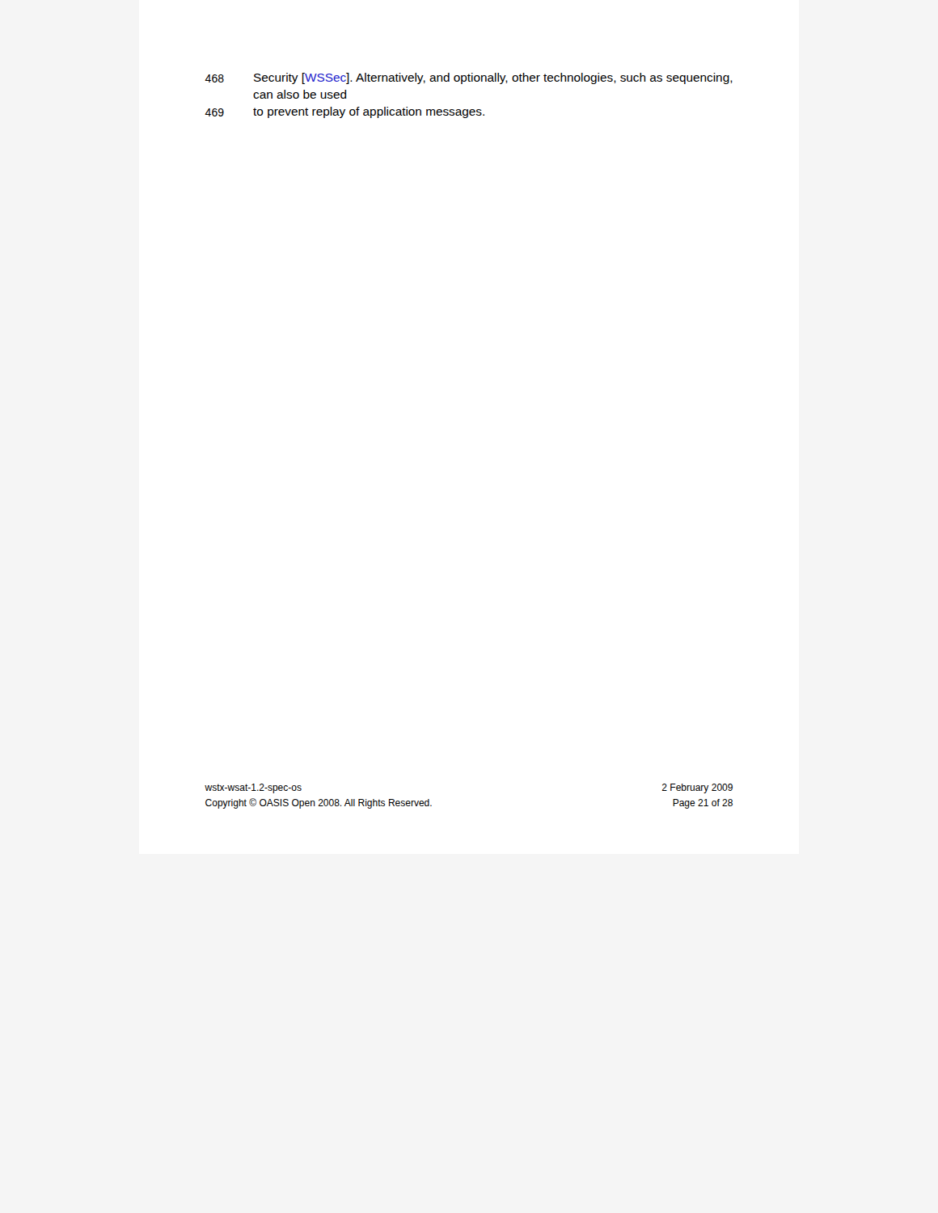468
Security [WSSec]. Alternatively, and optionally, other technologies, such as sequencing, can also be used
469
to prevent replay of application messages.
wstx-wsat-1.2-spec-os 2 February 2009
Copyright © OASIS Open 2008. All Rights Reserved. Page 21 of 28